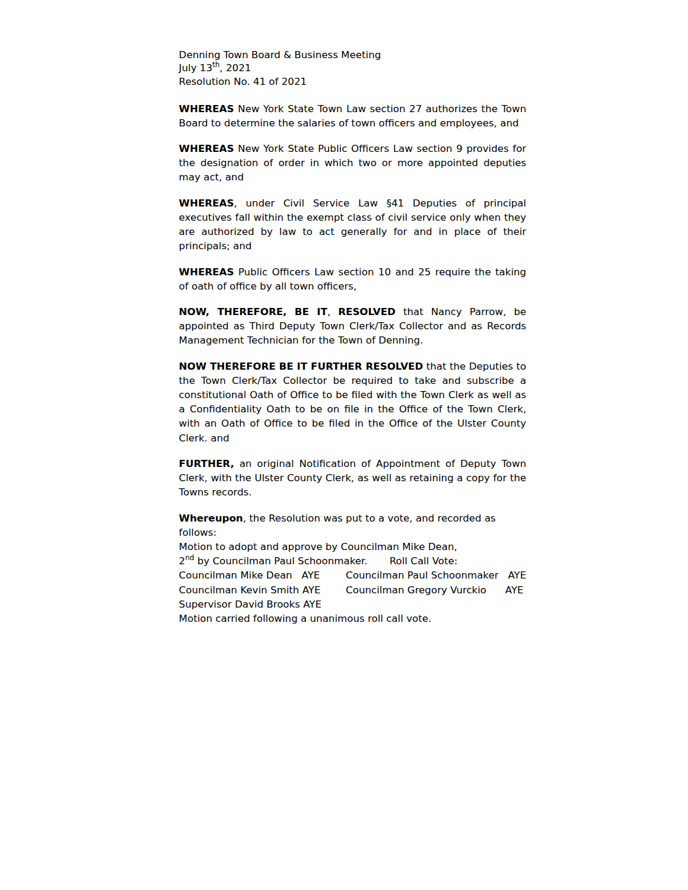Denning Town Board & Business Meeting
July 13th, 2021
Resolution No. 41 of 2021
WHEREAS New York State Town Law section 27 authorizes the Town Board to determine the salaries of town officers and employees, and
WHEREAS New York State Public Officers Law section 9 provides for the designation of order in which two or more appointed deputies may act, and
WHEREAS, under Civil Service Law §41 Deputies of principal executives fall within the exempt class of civil service only when they are authorized by law to act generally for and in place of their principals; and
WHEREAS Public Officers Law section 10 and 25 require the taking of oath of office by all town officers,
NOW, THEREFORE, BE IT, RESOLVED that Nancy Parrow, be appointed as Third Deputy Town Clerk/Tax Collector and as Records Management Technician for the Town of Denning.
NOW THEREFORE BE IT FURTHER RESOLVED that the Deputies to the Town Clerk/Tax Collector be required to take and subscribe a constitutional Oath of Office to be filed with the Town Clerk as well as a Confidentiality Oath to be on file in the Office of the Town Clerk, with an Oath of Office to be filed in the Office of the Ulster County Clerk. and
FURTHER, an original Notification of Appointment of Deputy Town Clerk, with the Ulster County Clerk, as well as retaining a copy for the Towns records.
Whereupon, the Resolution was put to a vote, and recorded as follows:
Motion to adopt and approve by Councilman Mike Dean,
2nd by Councilman Paul Schoonmaker. Roll Call Vote:
Councilman Mike Dean AYE Councilman Paul Schoonmaker AYE Councilman Kevin Smith AYE Councilman Gregory Vurckio AYE
Supervisor David Brooks AYE
Motion carried following a unanimous roll call vote.